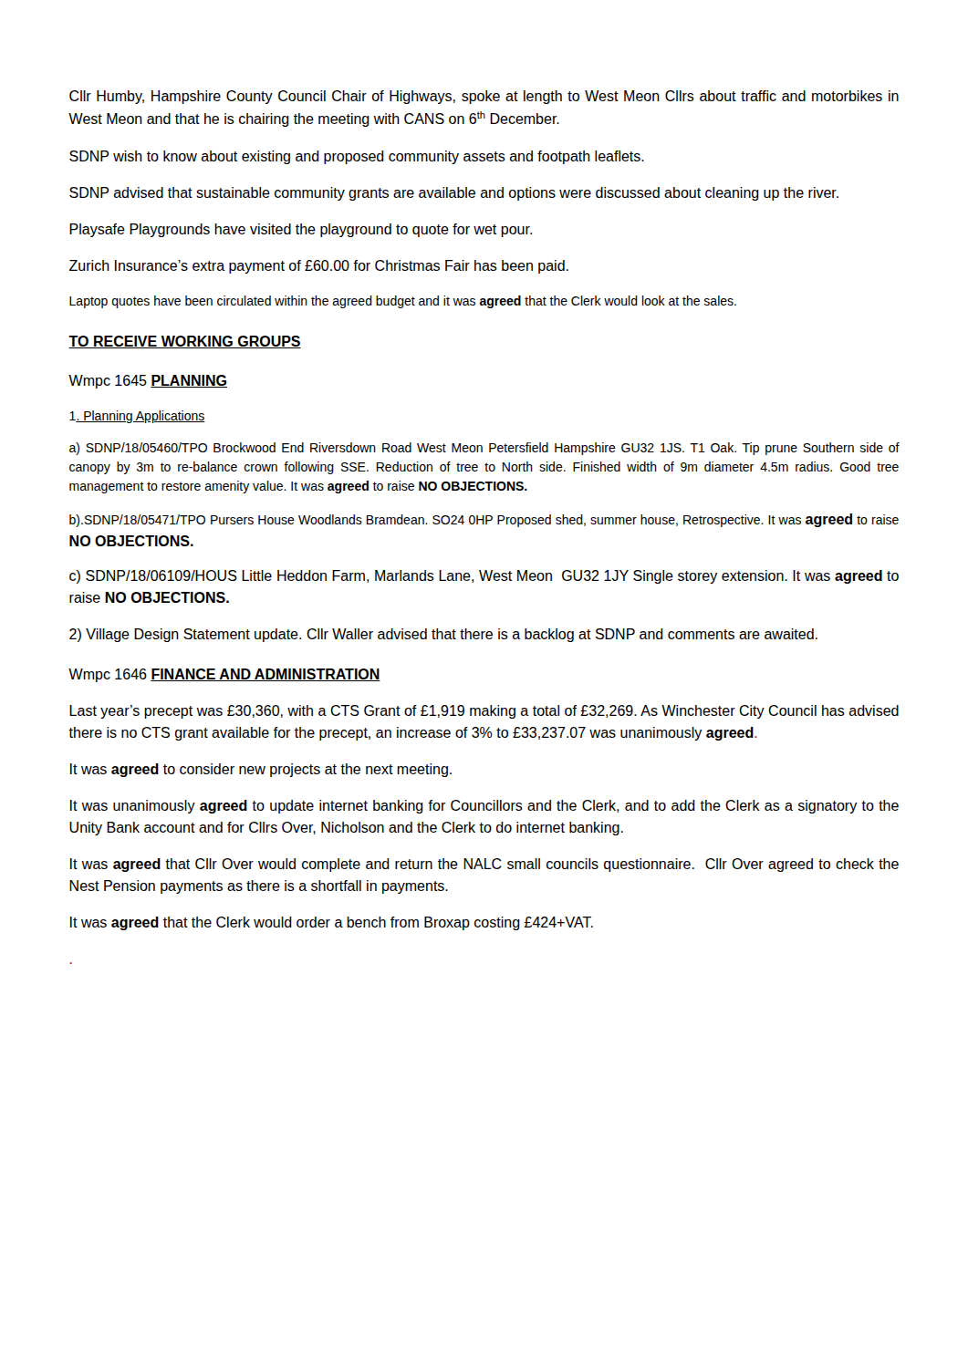Cllr Humby, Hampshire County Council Chair of Highways, spoke at length to West Meon Cllrs about traffic and motorbikes in West Meon and that he is chairing the meeting with CANS on 6th December.
SDNP wish to know about existing and proposed community assets and footpath leaflets.
SDNP advised that sustainable community grants are available and options were discussed about cleaning up the river.
Playsafe Playgrounds have visited the playground to quote for wet pour.
Zurich Insurance’s extra payment of £60.00 for Christmas Fair has been paid.
Laptop quotes have been circulated within the agreed budget and it was agreed that the Clerk would look at the sales.
TO RECEIVE WORKING GROUPS
Wmpc 1645 PLANNING
1. Planning Applications
a) SDNP/18/05460/TPO Brockwood End Riversdown Road West Meon Petersfield Hampshire GU32 1JS. T1 Oak. Tip prune Southern side of canopy by 3m to re-balance crown following SSE. Reduction of tree to North side. Finished width of 9m diameter 4.5m radius. Good tree management to restore amenity value. It was agreed to raise NO OBJECTIONS.
b).SDNP/18/05471/TPO Pursers House Woodlands Bramdean. SO24 0HP Proposed shed, summer house, Retrospective. It was agreed to raise NO OBJECTIONS.
c) SDNP/18/06109/HOUS Little Heddon Farm, Marlands Lane, West Meon GU32 1JY Single storey extension. It was agreed to raise NO OBJECTIONS.
2) Village Design Statement update. Cllr Waller advised that there is a backlog at SDNP and comments are awaited.
Wmpc 1646 FINANCE AND ADMINISTRATION
Last year’s precept was £30,360, with a CTS Grant of £1,919 making a total of £32,269. As Winchester City Council has advised there is no CTS grant available for the precept, an increase of 3% to £33,237.07 was unanimously agreed.
It was agreed to consider new projects at the next meeting.
It was unanimously agreed to update internet banking for Councillors and the Clerk, and to add the Clerk as a signatory to the Unity Bank account and for Cllrs Over, Nicholson and the Clerk to do internet banking.
It was agreed that Cllr Over would complete and return the NALC small councils questionnaire. Cllr Over agreed to check the Nest Pension payments as there is a shortfall in payments.
It was agreed that the Clerk would order a bench from Broxap costing £424+VAT.
.